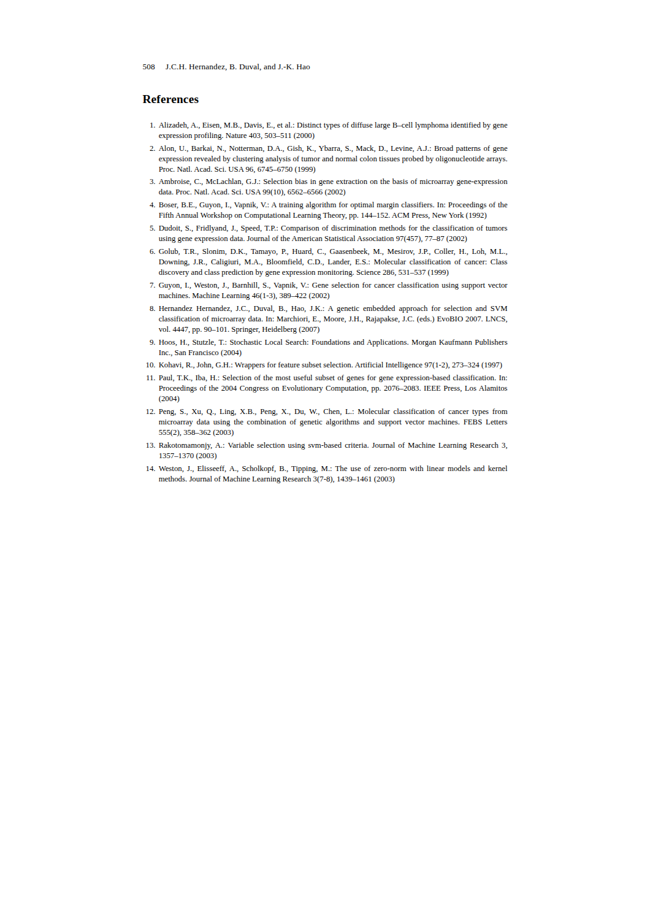508 J.C.H. Hernandez, B. Duval, and J.-K. Hao
References
1. Alizadeh, A., Eisen, M.B., Davis, E., et al.: Distinct types of diffuse large B–cell lymphoma identified by gene expression profiling. Nature 403, 503–511 (2000)
2. Alon, U., Barkai, N., Notterman, D.A., Gish, K., Ybarra, S., Mack, D., Levine, A.J.: Broad patterns of gene expression revealed by clustering analysis of tumor and normal colon tissues probed by oligonucleotide arrays. Proc. Natl. Acad. Sci. USA 96, 6745–6750 (1999)
3. Ambroise, C., McLachlan, G.J.: Selection bias in gene extraction on the basis of microarray gene-expression data. Proc. Natl. Acad. Sci. USA 99(10), 6562–6566 (2002)
4. Boser, B.E., Guyon, I., Vapnik, V.: A training algorithm for optimal margin classifiers. In: Proceedings of the Fifth Annual Workshop on Computational Learning Theory, pp. 144–152. ACM Press, New York (1992)
5. Dudoit, S., Fridlyand, J., Speed, T.P.: Comparison of discrimination methods for the classification of tumors using gene expression data. Journal of the American Statistical Association 97(457), 77–87 (2002)
6. Golub, T.R., Slonim, D.K., Tamayo, P., Huard, C., Gaasenbeek, M., Mesirov, J.P., Coller, H., Loh, M.L., Downing, J.R., Caligiuri, M.A., Bloomfield, C.D., Lander, E.S.: Molecular classification of cancer: Class discovery and class prediction by gene expression monitoring. Science 286, 531–537 (1999)
7. Guyon, I., Weston, J., Barnhill, S., Vapnik, V.: Gene selection for cancer classification using support vector machines. Machine Learning 46(1-3), 389–422 (2002)
8. Hernandez Hernandez, J.C., Duval, B., Hao, J.K.: A genetic embedded approach for selection and SVM classification of microarray data. In: Marchiori, E., Moore, J.H., Rajapakse, J.C. (eds.) EvoBIO 2007. LNCS, vol. 4447, pp. 90–101. Springer, Heidelberg (2007)
9. Hoos, H., Stutzle, T.: Stochastic Local Search: Foundations and Applications. Morgan Kaufmann Publishers Inc., San Francisco (2004)
10. Kohavi, R., John, G.H.: Wrappers for feature subset selection. Artificial Intelligence 97(1-2), 273–324 (1997)
11. Paul, T.K., Iba, H.: Selection of the most useful subset of genes for gene expression-based classification. In: Proceedings of the 2004 Congress on Evolutionary Computation, pp. 2076–2083. IEEE Press, Los Alamitos (2004)
12. Peng, S., Xu, Q., Ling, X.B., Peng, X., Du, W., Chen, L.: Molecular classification of cancer types from microarray data using the combination of genetic algorithms and support vector machines. FEBS Letters 555(2), 358–362 (2003)
13. Rakotomamonjy, A.: Variable selection using svm-based criteria. Journal of Machine Learning Research 3, 1357–1370 (2003)
14. Weston, J., Elisseeff, A., Scholkopf, B., Tipping, M.: The use of zero-norm with linear models and kernel methods. Journal of Machine Learning Research 3(7-8), 1439–1461 (2003)